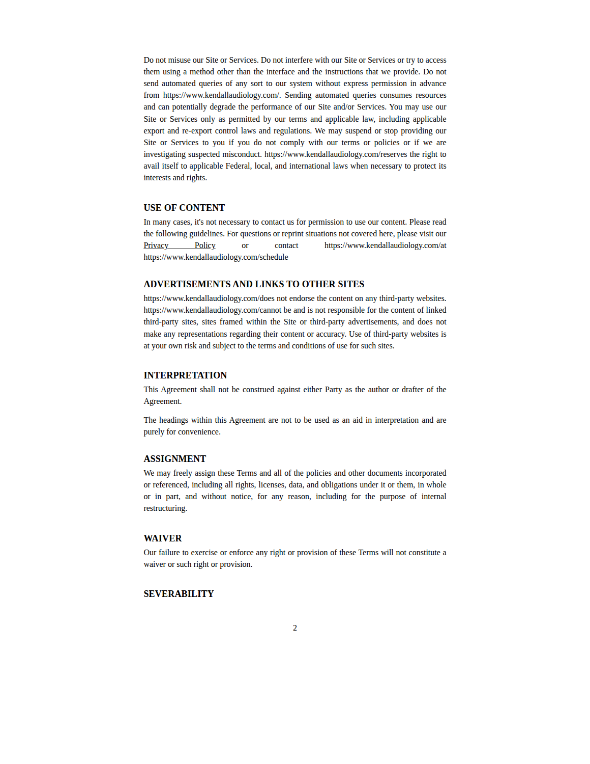Do not misuse our Site or Services. Do not interfere with our Site or Services or try to access them using a method other than the interface and the instructions that we provide. Do not send automated queries of any sort to our system without express permission in advance from https://www.kendallaudiology.com/. Sending automated queries consumes resources and can potentially degrade the performance of our Site and/or Services. You may use our Site or Services only as permitted by our terms and applicable law, including applicable export and re-export control laws and regulations. We may suspend or stop providing our Site or Services to you if you do not comply with our terms or policies or if we are investigating suspected misconduct. https://www.kendallaudiology.com/reserves the right to avail itself to applicable Federal, local, and international laws when necessary to protect its interests and rights.
USE OF CONTENT
In many cases, it's not necessary to contact us for permission to use our content. Please read the following guidelines. For questions or reprint situations not covered here, please visit our Privacy Policy or contact https://www.kendallaudiology.com/at https://www.kendallaudiology.com/schedule
ADVERTISEMENTS AND LINKS TO OTHER SITES
https://www.kendallaudiology.com/does not endorse the content on any third-party websites. https://www.kendallaudiology.com/cannot be and is not responsible for the content of linked third-party sites, sites framed within the Site or third-party advertisements, and does not make any representations regarding their content or accuracy. Use of third-party websites is at your own risk and subject to the terms and conditions of use for such sites.
INTERPRETATION
This Agreement shall not be construed against either Party as the author or drafter of the Agreement.
The headings within this Agreement are not to be used as an aid in interpretation and are purely for convenience.
ASSIGNMENT
We may freely assign these Terms and all of the policies and other documents incorporated or referenced, including all rights, licenses, data, and obligations under it or them, in whole or in part, and without notice, for any reason, including for the purpose of internal restructuring.
WAIVER
Our failure to exercise or enforce any right or provision of these Terms will not constitute a waiver or such right or provision.
SEVERABILITY
2